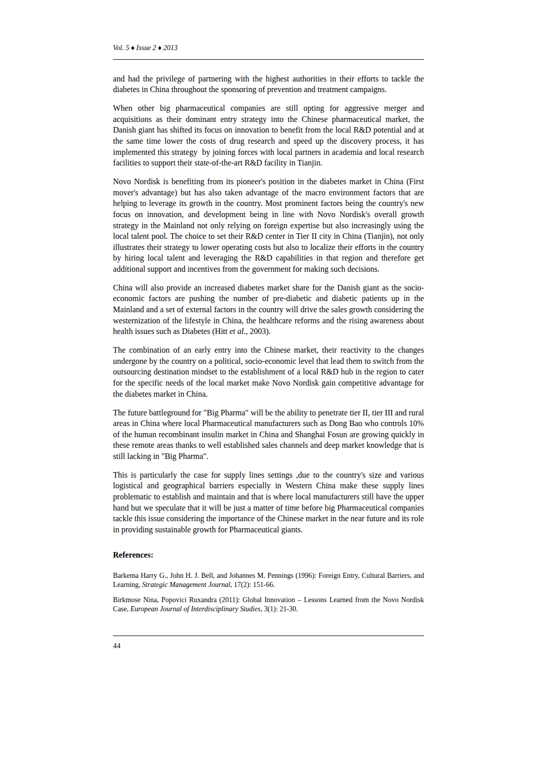Vol. 5 ♦ Issue 2 ♦ 2013
and had the privilege of partnering with the highest authorities in their efforts to tackle the diabetes in China throughout the sponsoring of prevention and treatment campaigns.
When other big pharmaceutical companies are still opting for aggressive merger and acquisitions as their dominant entry strategy into the Chinese pharmaceutical market, the Danish giant has shifted its focus on innovation to benefit from the local R&D potential and at the same time lower the costs of drug research and speed up the discovery process, it has implemented this strategy by joining forces with local partners in academia and local research facilities to support their state-of-the-art R&D facility in Tianjin.
Novo Nordisk is benefiting from its pioneer's position in the diabetes market in China (First mover's advantage) but has also taken advantage of the macro environment factors that are helping to leverage its growth in the country. Most prominent factors being the country's new focus on innovation, and development being in line with Novo Nordisk's overall growth strategy in the Mainland not only relying on foreign expertise but also increasingly using the local talent pool. The choice to set their R&D center in Tier II city in China (Tianjin), not only illustrates their strategy to lower operating costs but also to localize their efforts in the country by hiring local talent and leveraging the R&D capabilities in that region and therefore get additional support and incentives from the government for making such decisions.
China will also provide an increased diabetes market share for the Danish giant as the socio-economic factors are pushing the number of pre-diabetic and diabetic patients up in the Mainland and a set of external factors in the country will drive the sales growth considering the westernization of the lifestyle in China, the healthcare reforms and the rising awareness about health issues such as Diabetes (Hitt et al., 2003).
The combination of an early entry into the Chinese market, their reactivity to the changes undergone by the country on a political, socio-economic level that lead them to switch from the outsourcing destination mindset to the establishment of a local R&D hub in the region to cater for the specific needs of the local market make Novo Nordisk gain competitive advantage for the diabetes market in China.
The future battleground for "Big Pharma" will be the ability to penetrate tier II, tier III and rural areas in China where local Pharmaceutical manufacturers such as Dong Bao who controls 10% of the human recombinant insulin market in China and Shanghai Fosun are growing quickly in these remote areas thanks to well established sales channels and deep market knowledge that is still lacking in "Big Pharma".
This is particularly the case for supply lines settings ,due to the country's size and various logistical and geographical barriers especially in Western China make these supply lines problematic to establish and maintain and that is where local manufacturers still have the upper hand but we speculate that it will be just a matter of time before big Pharmaceutical companies tackle this issue considering the importance of the Chinese market in the near future and its role in providing sustainable growth for Pharmaceutical giants.
References:
Barkema Harry G., John H. J. Bell, and Johannes M. Pennings (1996): Foreign Entry, Cultural Barriers, and Learning, Strategic Management Journal, 17(2): 151-66.
Birkmose Nina, Popovici Ruxandra (2011): Global Innovation – Lessons Learned from the Novo Nordisk Case, European Journal of Interdisciplinary Studies, 3(1): 21-30.
44